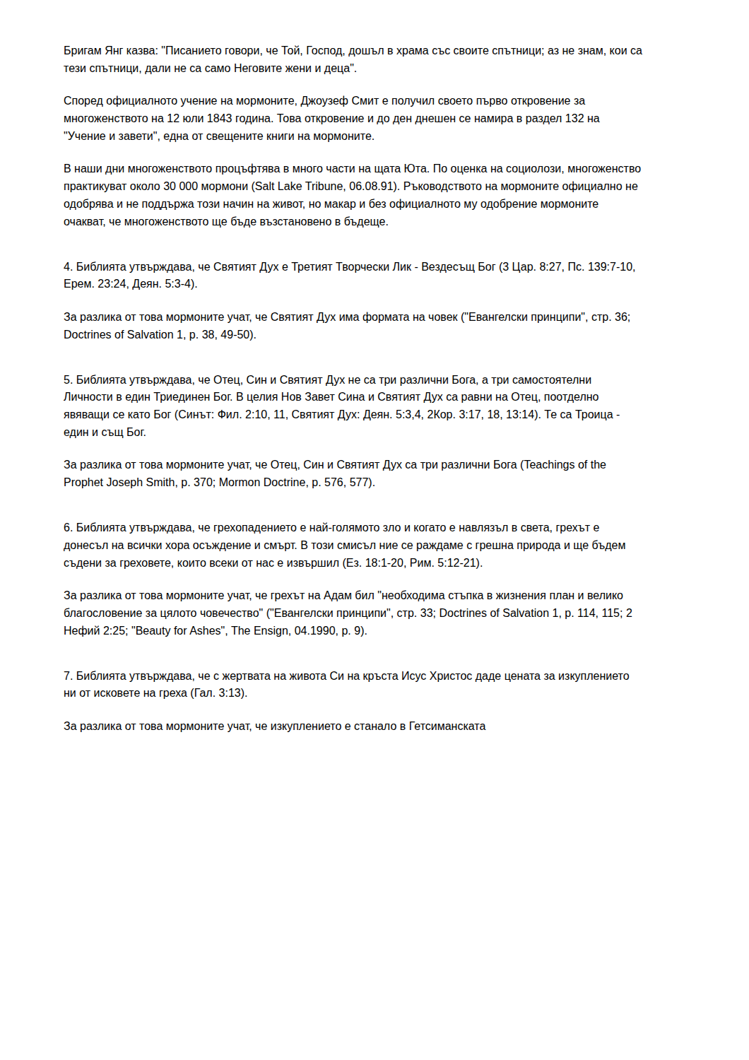Бригам Янг казва: "Писанието говори, че Той, Господ, дошъл в храма със своите спътници; аз не знам, кои са тези спътници, дали не са само Неговите жени и деца".
Според официалното учение на мормоните, Джоузеф Смит е получил своето първо откровение за многоженството на 12 юли 1843 година. Това откровение и до ден днешен се намира в раздел 132 на "Учение и завети", една от свещените книги на мормоните.
В наши дни многоженството процъфтява в много части на щата Юта. По оценка на социолози, многоженство практикуват около 30 000 мормони (Salt Lake Tribune, 06.08.91). Ръководството на мормоните официално не одобрява и не поддържа този начин на живот, но макар и без официалното му одобрение мормоните очакват, че многоженството ще бъде възстановено в бъдеще.
4. Библията утвърждава, че Святият Дух е Третият Творчески Лик - Вездесъщ Бог (3 Цар. 8:27, Пс. 139:7-10, Ерем. 23:24, Деян. 5:3-4).
За разлика от това мормоните учат, че Святият Дух има формата на човек ("Евангелски принципи", стр. 36; Doctrines of Salvation 1, p. 38, 49-50).
5. Библията утвърждава, че Отец, Син и Святият Дух не са три различни Бога, а три самостоятелни Личности в един Триединен Бог. В целия Нов Завет Сина и Святият Дух са равни на Отец, поотделно явяващи се като Бог (Синът: Фил. 2:10, 11, Святият Дух: Деян. 5:3,4, 2Кор. 3:17, 18, 13:14). Те са Троица - един и същ Бог.
За разлика от това мормоните учат, че Отец, Син и Святият Дух са три различни Бога (Teachings of the Prophet Joseph Smith, p. 370; Mormon Doctrine, p. 576, 577).
6. Библията утвърждава, че грехопадението е най-голямото зло и когато е навлязъл в света, грехът е донесъл на всички хора осъждение и смърт. В този смисъл ние се раждаме с грешна природа и ще бъдем съдени за греховете, които всеки от нас е извършил (Ез. 18:1-20, Рим. 5:12-21).
За разлика от това мормоните учат, че грехът на Адам бил "необходима стъпка в жизнения план и велико благословение за цялото човечество" ("Евангелски принципи", стр. 33; Doctrines of Salvation 1, p. 114, 115; 2 Нефий 2:25; "Beauty for Ashes", The Ensign, 04.1990, p. 9).
7. Библията утвърждава, че с жертвата на живота Си на кръста Исус Христос даде цената за изкуплението ни от исковете на греха (Гал. 3:13).
За разлика от това мормоните учат, че изкуплението е станало в Гетсиманската